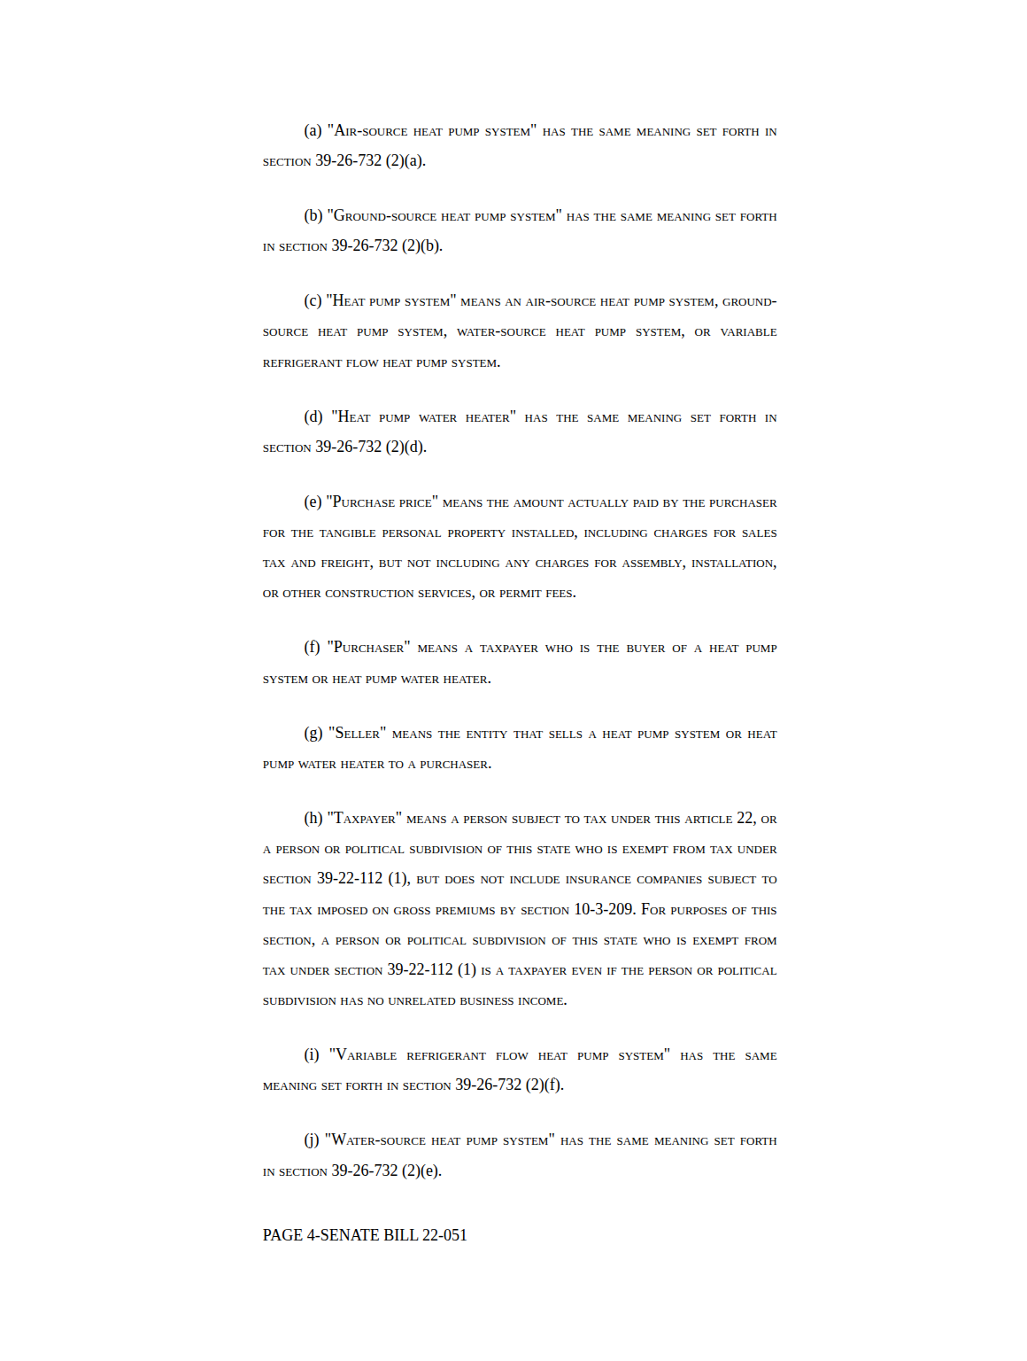(a) "Air-source heat pump system" has the same meaning set forth in section 39-26-732 (2)(a).
(b) "Ground-source heat pump system" has the same meaning set forth in section 39-26-732 (2)(b).
(c) "Heat pump system" means an air-source heat pump system, ground-source heat pump system, water-source heat pump system, or variable refrigerant flow heat pump system.
(d) "Heat pump water heater" has the same meaning set forth in section 39-26-732 (2)(d).
(e) "Purchase price" means the amount actually paid by the purchaser for the tangible personal property installed, including charges for sales tax and freight, but not including any charges for assembly, installation, or other construction services, or permit fees.
(f) "Purchaser" means a taxpayer who is the buyer of a heat pump system or heat pump water heater.
(g) "Seller" means the entity that sells a heat pump system or heat pump water heater to a purchaser.
(h) "Taxpayer" means a person subject to tax under this article 22, or a person or political subdivision of this state who is exempt from tax under section 39-22-112 (1), but does not include insurance companies subject to the tax imposed on gross premiums by section 10-3-209. For purposes of this section, a person or political subdivision of this state who is exempt from tax under section 39-22-112 (1) is a taxpayer even if the person or political subdivision has no unrelated business income.
(i) "Variable refrigerant flow heat pump system" has the same meaning set forth in section 39-26-732 (2)(f).
(j) "Water-source heat pump system" has the same meaning set forth in section 39-26-732 (2)(e).
PAGE 4-SENATE BILL 22-051